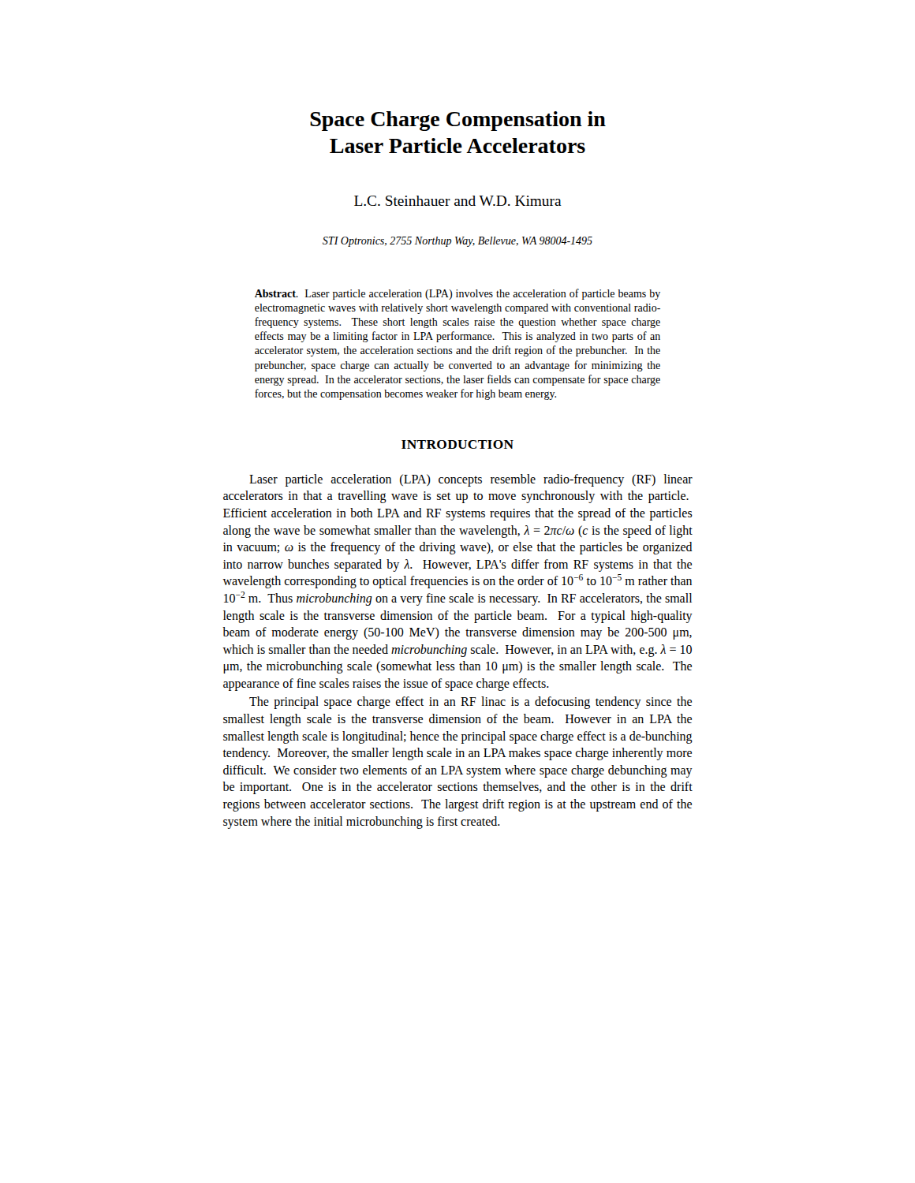Space Charge Compensation in
Laser Particle Accelerators
L.C. Steinhauer and W.D. Kimura
STI Optronics, 2755 Northup Way, Bellevue, WA 98004-1495
Abstract. Laser particle acceleration (LPA) involves the acceleration of particle beams by electromagnetic waves with relatively short wavelength compared with conventional radio-frequency systems. These short length scales raise the question whether space charge effects may be a limiting factor in LPA performance. This is analyzed in two parts of an accelerator system, the acceleration sections and the drift region of the prebuncher. In the prebuncher, space charge can actually be converted to an advantage for minimizing the energy spread. In the accelerator sections, the laser fields can compensate for space charge forces, but the compensation becomes weaker for high beam energy.
INTRODUCTION
Laser particle acceleration (LPA) concepts resemble radio-frequency (RF) linear accelerators in that a travelling wave is set up to move synchronously with the particle. Efficient acceleration in both LPA and RF systems requires that the spread of the particles along the wave be somewhat smaller than the wavelength, λ = 2πc/ω (c is the speed of light in vacuum; ω is the frequency of the driving wave), or else that the particles be organized into narrow bunches separated by λ. However, LPA's differ from RF systems in that the wavelength corresponding to optical frequencies is on the order of 10−6 to 10−5 m rather than 10−2 m. Thus microbunching on a very fine scale is necessary. In RF accelerators, the small length scale is the transverse dimension of the particle beam. For a typical high-quality beam of moderate energy (50-100 MeV) the transverse dimension may be 200-500 μm, which is smaller than the needed microbunching scale. However, in an LPA with, e.g. λ = 10 μm, the microbunching scale (somewhat less than 10 μm) is the smaller length scale. The appearance of fine scales raises the issue of space charge effects.
The principal space charge effect in an RF linac is a defocusing tendency since the smallest length scale is the transverse dimension of the beam. However in an LPA the smallest length scale is longitudinal; hence the principal space charge effect is a de-bunching tendency. Moreover, the smaller length scale in an LPA makes space charge inherently more difficult. We consider two elements of an LPA system where space charge debunching may be important. One is in the accelerator sections themselves, and the other is in the drift regions between accelerator sections. The largest drift region is at the upstream end of the system where the initial microbunching is first created.